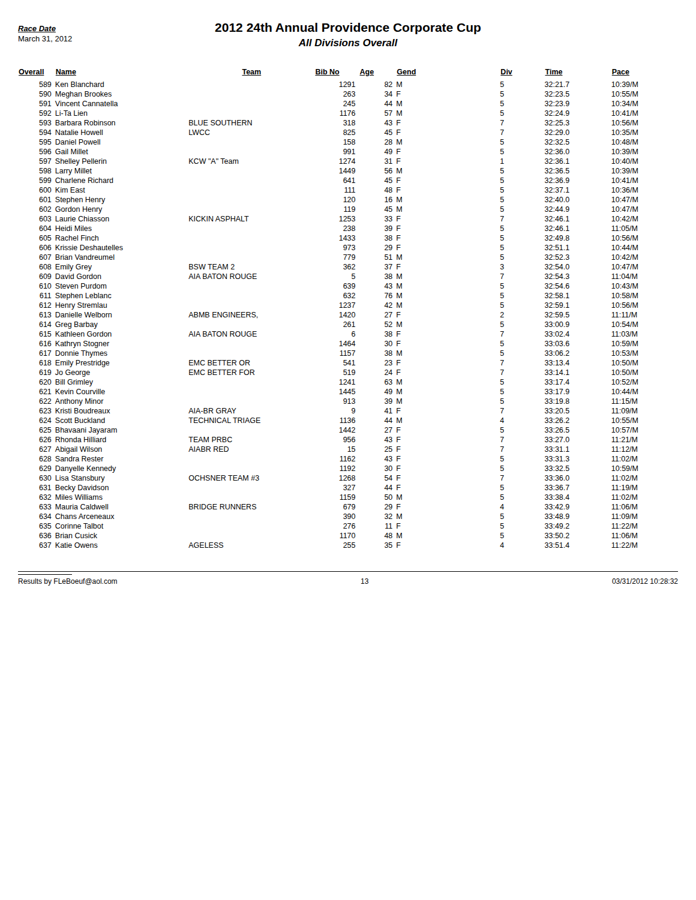Race Date
March 31, 2012
2012 24th Annual Providence Corporate Cup
All Divisions Overall
| Overall | Name | Team | Bib No | Age | Gend | | Div | Time | Pace |
| --- | --- | --- | --- | --- | --- | --- | --- | --- | --- |
| 589 | Ken Blanchard | | 1291 | 82 | M | | 5 | 32:21.7 | 10:39/M |
| 590 | Meghan Brookes | | 263 | 34 | F | | 5 | 32:23.5 | 10:55/M |
| 591 | Vincent Cannatella | | 245 | 44 | M | | 5 | 32:23.9 | 10:34/M |
| 592 | Li-Ta Lien | | 1176 | 57 | M | | 5 | 32:24.9 | 10:41/M |
| 593 | Barbara Robinson | BLUE SOUTHERN | 318 | 43 | F | | 7 | 32:25.3 | 10:56/M |
| 594 | Natalie Howell | LWCC | 825 | 45 | F | | 7 | 32:29.0 | 10:35/M |
| 595 | Daniel Powell | | 158 | 28 | M | | 5 | 32:32.5 | 10:48/M |
| 596 | Gail Millet | | 991 | 49 | F | | 5 | 32:36.0 | 10:39/M |
| 597 | Shelley Pellerin | KCW "A" Team | 1274 | 31 | F | | 1 | 32:36.1 | 10:40/M |
| 598 | Larry Millet | | 1449 | 56 | M | | 5 | 32:36.5 | 10:39/M |
| 599 | Charlene Richard | | 641 | 45 | F | | 5 | 32:36.9 | 10:41/M |
| 600 | Kim East | | 111 | 48 | F | | 5 | 32:37.1 | 10:36/M |
| 601 | Stephen Henry | | 120 | 16 | M | | 5 | 32:40.0 | 10:47/M |
| 602 | Gordon Henry | | 119 | 45 | M | | 5 | 32:44.9 | 10:47/M |
| 603 | Laurie Chiasson | KICKIN ASPHALT | 1253 | 33 | F | | 7 | 32:46.1 | 10:42/M |
| 604 | Heidi Miles | | 238 | 39 | F | | 5 | 32:46.1 | 11:05/M |
| 605 | Rachel Finch | | 1433 | 38 | F | | 5 | 32:49.8 | 10:56/M |
| 606 | Krissie Deshautelles | | 973 | 29 | F | | 5 | 32:51.1 | 10:44/M |
| 607 | Brian Vandreumel | | 779 | 51 | M | | 5 | 32:52.3 | 10:42/M |
| 608 | Emily Grey | BSW TEAM 2 | 362 | 37 | F | | 3 | 32:54.0 | 10:47/M |
| 609 | David Gordon | AIA BATON ROUGE | 5 | 38 | M | | 7 | 32:54.3 | 11:04/M |
| 610 | Steven Purdom | | 639 | 43 | M | | 5 | 32:54.6 | 10:43/M |
| 611 | Stephen Leblanc | | 632 | 76 | M | | 5 | 32:58.1 | 10:58/M |
| 612 | Henry Stremlau | | 1237 | 42 | M | | 5 | 32:59.1 | 10:56/M |
| 613 | Danielle Welborn | ABMB ENGINEERS, | 1420 | 27 | F | | 2 | 32:59.5 | 11:11/M |
| 614 | Greg Barbay | | 261 | 52 | M | | 5 | 33:00.9 | 10:54/M |
| 615 | Kathleen Gordon | AIA BATON ROUGE | 6 | 38 | F | | 7 | 33:02.4 | 11:03/M |
| 616 | Kathryn Stogner | | 1464 | 30 | F | | 5 | 33:03.6 | 10:59/M |
| 617 | Donnie Thymes | | 1157 | 38 | M | | 5 | 33:06.2 | 10:53/M |
| 618 | Emily Prestridge | EMC BETTER OR | 541 | 23 | F | | 7 | 33:13.4 | 10:50/M |
| 619 | Jo George | EMC BETTER FOR | 519 | 24 | F | | 7 | 33:14.1 | 10:50/M |
| 620 | Bill Grimley | | 1241 | 63 | M | | 5 | 33:17.4 | 10:52/M |
| 621 | Kevin Courville | | 1445 | 49 | M | | 5 | 33:17.9 | 10:44/M |
| 622 | Anthony Minor | | 913 | 39 | M | | 5 | 33:19.8 | 11:15/M |
| 623 | Kristi Boudreaux | AIA-BR GRAY | 9 | 41 | F | | 7 | 33:20.5 | 11:09/M |
| 624 | Scott Buckland | TECHNICAL TRIAGE | 1136 | 44 | M | | 4 | 33:26.2 | 10:55/M |
| 625 | Bhavaani Jayaram | | 1442 | 27 | F | | 5 | 33:26.5 | 10:57/M |
| 626 | Rhonda Hilliard | TEAM PRBC | 956 | 43 | F | | 7 | 33:27.0 | 11:21/M |
| 627 | Abigail Wilson | AIABR RED | 15 | 25 | F | | 7 | 33:31.1 | 11:12/M |
| 628 | Sandra Rester | | 1162 | 43 | F | | 5 | 33:31.3 | 11:02/M |
| 629 | Danyelle Kennedy | | 1192 | 30 | F | | 5 | 33:32.5 | 10:59/M |
| 630 | Lisa Stansbury | OCHSNER TEAM #3 | 1268 | 54 | F | | 7 | 33:36.0 | 11:02/M |
| 631 | Becky Davidson | | 327 | 44 | F | | 5 | 33:36.7 | 11:19/M |
| 632 | Miles Williams | | 1159 | 50 | M | | 5 | 33:38.4 | 11:02/M |
| 633 | Mauria Caldwell | BRIDGE RUNNERS | 679 | 29 | F | | 4 | 33:42.9 | 11:06/M |
| 634 | Chans Arceneaux | | 390 | 32 | M | | 5 | 33:48.9 | 11:09/M |
| 635 | Corinne Talbot | | 276 | 11 | F | | 5 | 33:49.2 | 11:22/M |
| 636 | Brian Cusick | | 1170 | 48 | M | | 5 | 33:50.2 | 11:06/M |
| 637 | Katie Owens | AGELESS | 255 | 35 | F | | 4 | 33:51.4 | 11:22/M |
Results by FLeBoeuf@aol.com 03/31/2012 10:28:32
13